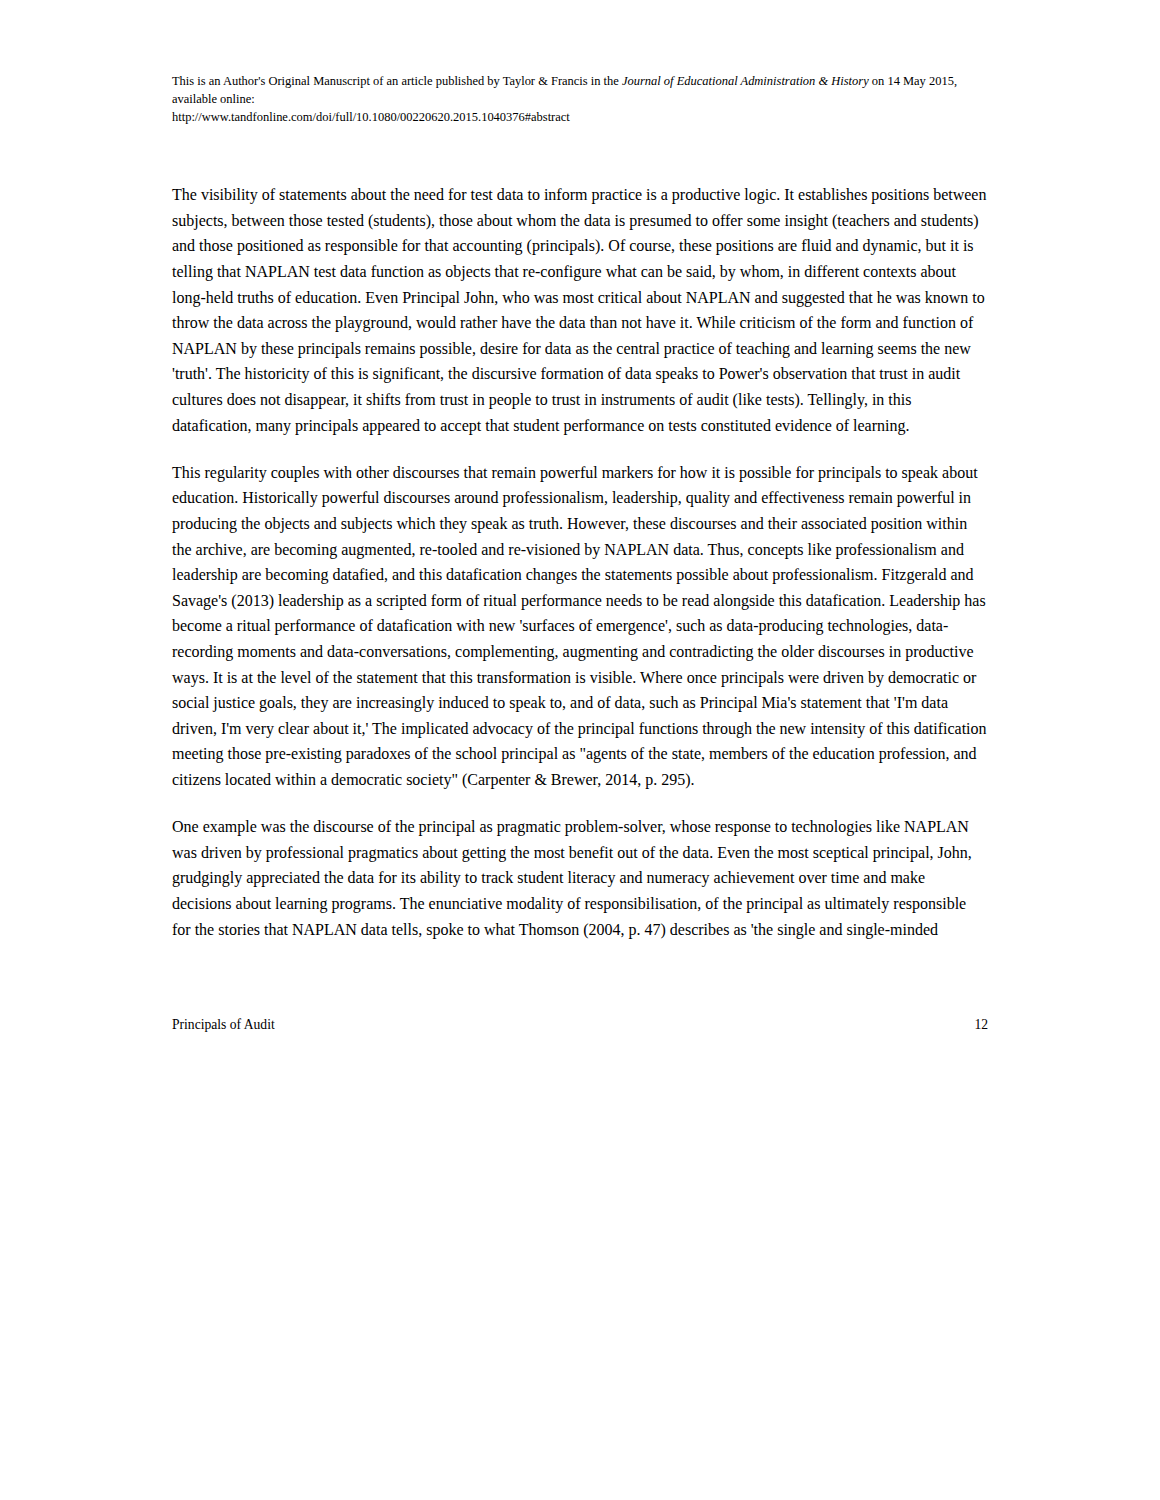This is an Author's Original Manuscript of an article published by Taylor & Francis in the Journal of Educational Administration & History on 14 May 2015, available online:
http://www.tandfonline.com/doi/full/10.1080/00220620.2015.1040376#abstract
The visibility of statements about the need for test data to inform practice is a productive logic. It establishes positions between subjects, between those tested (students), those about whom the data is presumed to offer some insight (teachers and students) and those positioned as responsible for that accounting (principals). Of course, these positions are fluid and dynamic, but it is telling that NAPLAN test data function as objects that re-configure what can be said, by whom, in different contexts about long-held truths of education. Even Principal John, who was most critical about NAPLAN and suggested that he was known to throw the data across the playground, would rather have the data than not have it. While criticism of the form and function of NAPLAN by these principals remains possible, desire for data as the central practice of teaching and learning seems the new 'truth'. The historicity of this is significant, the discursive formation of data speaks to Power's observation that trust in audit cultures does not disappear, it shifts from trust in people to trust in instruments of audit (like tests). Tellingly, in this datafication, many principals appeared to accept that student performance on tests constituted evidence of learning.
This regularity couples with other discourses that remain powerful markers for how it is possible for principals to speak about education. Historically powerful discourses around professionalism, leadership, quality and effectiveness remain powerful in producing the objects and subjects which they speak as truth. However, these discourses and their associated position within the archive, are becoming augmented, re-tooled and re-visioned by NAPLAN data. Thus, concepts like professionalism and leadership are becoming datafied, and this datafication changes the statements possible about professionalism. Fitzgerald and Savage's (2013) leadership as a scripted form of ritual performance needs to be read alongside this datafication. Leadership has become a ritual performance of datafication with new 'surfaces of emergence', such as data-producing technologies, data-recording moments and data-conversations, complementing, augmenting and contradicting the older discourses in productive ways. It is at the level of the statement that this transformation is visible. Where once principals were driven by democratic or social justice goals, they are increasingly induced to speak to, and of data, such as Principal Mia's statement that 'I'm data driven, I'm very clear about it,' The implicated advocacy of the principal functions through the new intensity of this datification meeting those pre-existing paradoxes of the school principal as "agents of the state, members of the education profession, and citizens located within a democratic society" (Carpenter & Brewer, 2014, p. 295).
One example was the discourse of the principal as pragmatic problem-solver, whose response to technologies like NAPLAN was driven by professional pragmatics about getting the most benefit out of the data. Even the most sceptical principal, John, grudgingly appreciated the data for its ability to track student literacy and numeracy achievement over time and make decisions about learning programs. The enunciative modality of responsibilisation, of the principal as ultimately responsible for the stories that NAPLAN data tells, spoke to what Thomson (2004, p. 47) describes as 'the single and single-minded
Principals of Audit 12